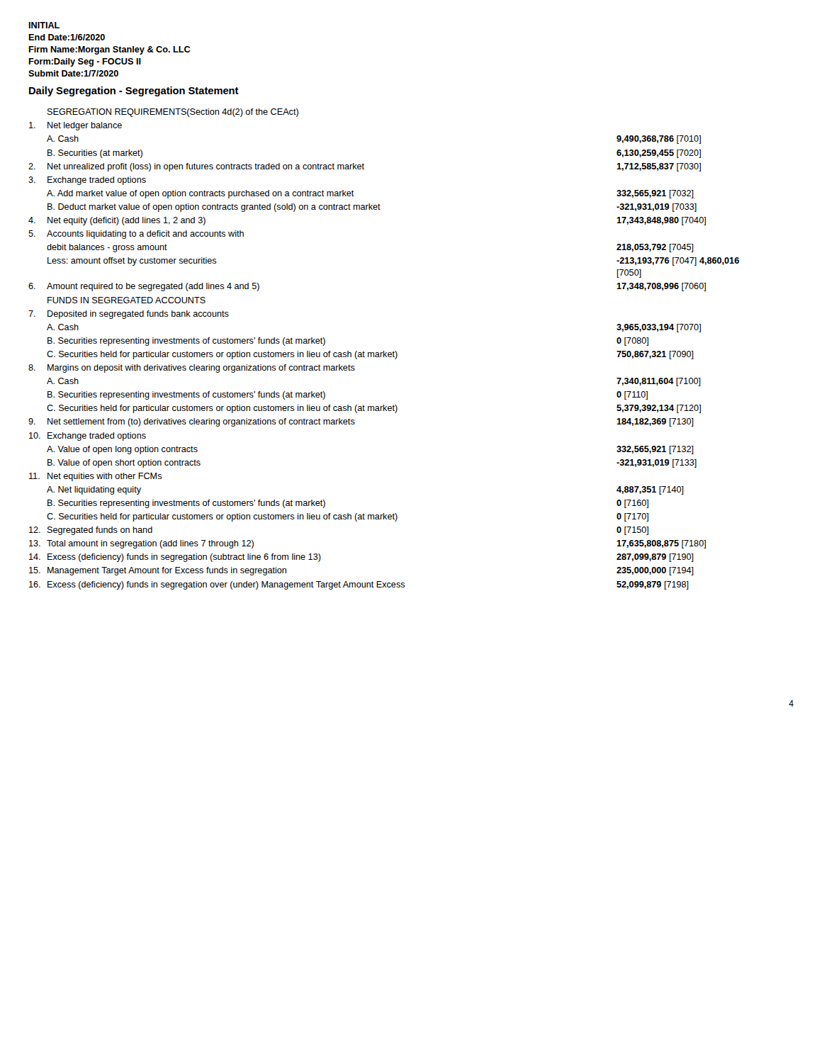INITIAL
End Date:1/6/2020
Firm Name:Morgan Stanley & Co. LLC
Form:Daily Seg - FOCUS II
Submit Date:1/7/2020
Daily Segregation - Segregation Statement
| | SEGREGATION REQUIREMENTS(Section 4d(2) of the CEAct) | |
| 1. | Net ledger balance | |
| | A. Cash | 9,490,368,786 [7010] |
| | B. Securities (at market) | 6,130,259,455 [7020] |
| 2. | Net unrealized profit (loss) in open futures contracts traded on a contract market | 1,712,585,837 [7030] |
| 3. | Exchange traded options | |
| | A. Add market value of open option contracts purchased on a contract market | 332,565,921 [7032] |
| | B. Deduct market value of open option contracts granted (sold) on a contract market | -321,931,019 [7033] |
| 4. | Net equity (deficit) (add lines 1, 2 and 3) | 17,343,848,980 [7040] |
| 5. | Accounts liquidating to a deficit and accounts with | |
| | debit balances - gross amount | 218,053,792 [7045] |
| | Less: amount offset by customer securities | -213,193,776 [7047] 4,860,016 [7050] |
| 6. | Amount required to be segregated (add lines 4 and 5) | 17,348,708,996 [7060] |
| | FUNDS IN SEGREGATED ACCOUNTS | |
| 7. | Deposited in segregated funds bank accounts | |
| | A. Cash | 3,965,033,194 [7070] |
| | B. Securities representing investments of customers' funds (at market) | 0 [7080] |
| | C. Securities held for particular customers or option customers in lieu of cash (at market) | 750,867,321 [7090] |
| 8. | Margins on deposit with derivatives clearing organizations of contract markets | |
| | A. Cash | 7,340,811,604 [7100] |
| | B. Securities representing investments of customers' funds (at market) | 0 [7110] |
| | C. Securities held for particular customers or option customers in lieu of cash (at market) | 5,379,392,134 [7120] |
| 9. | Net settlement from (to) derivatives clearing organizations of contract markets | 184,182,369 [7130] |
| 10. | Exchange traded options | |
| | A. Value of open long option contracts | 332,565,921 [7132] |
| | B. Value of open short option contracts | -321,931,019 [7133] |
| 11. | Net equities with other FCMs | |
| | A. Net liquidating equity | 4,887,351 [7140] |
| | B. Securities representing investments of customers' funds (at market) | 0 [7160] |
| | C. Securities held for particular customers or option customers in lieu of cash (at market) | 0 [7170] |
| 12. | Segregated funds on hand | 0 [7150] |
| 13. | Total amount in segregation (add lines 7 through 12) | 17,635,808,875 [7180] |
| 14. | Excess (deficiency) funds in segregation (subtract line 6 from line 13) | 287,099,879 [7190] |
| 15. | Management Target Amount for Excess funds in segregation | 235,000,000 [7194] |
| 16. | Excess (deficiency) funds in segregation over (under) Management Target Amount Excess | 52,099,879 [7198] |
4